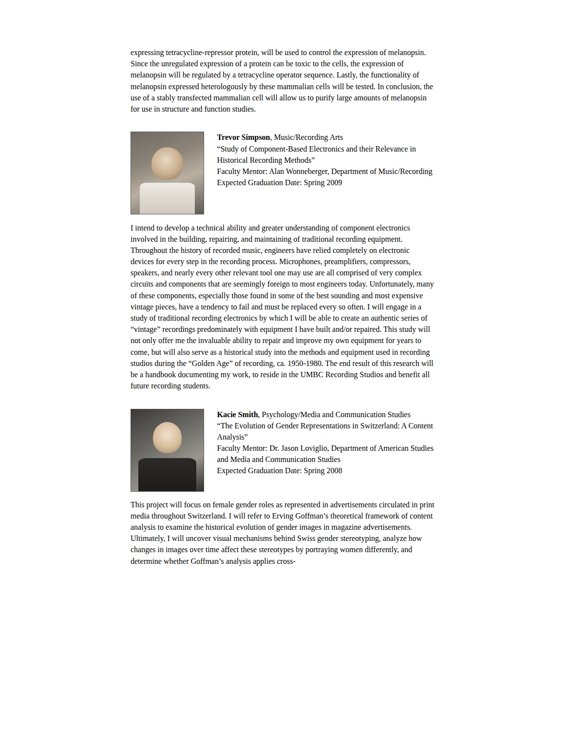expressing tetracycline-repressor protein, will be used to control the expression of melanopsin. Since the unregulated expression of a protein can be toxic to the cells, the expression of melanopsin will be regulated by a tetracycline operator sequence. Lastly, the functionality of melanopsin expressed heterologously by these mammalian cells will be tested. In conclusion, the use of a stably transfected mammalian cell will allow us to purify large amounts of melanopsin for use in structure and function studies.
Trevor Simpson, Music/Recording Arts
“Study of Component-Based Electronics and their Relevance in Historical Recording Methods”
Faculty Mentor: Alan Wonneberger, Department of Music/Recording
Expected Graduation Date: Spring 2009
I intend to develop a technical ability and greater understanding of component electronics involved in the building, repairing, and maintaining of traditional recording equipment. Throughout the history of recorded music, engineers have relied completely on electronic devices for every step in the recording process. Microphones, preamplifiers, compressors, speakers, and nearly every other relevant tool one may use are all comprised of very complex circuits and components that are seemingly foreign to most engineers today. Unfortunately, many of these components, especially those found in some of the best sounding and most expensive vintage pieces, have a tendency to fail and must be replaced every so often. I will engage in a study of traditional recording electronics by which I will be able to create an authentic series of “vintage” recordings predominately with equipment I have built and/or repaired. This study will not only offer me the invaluable ability to repair and improve my own equipment for years to come, but will also serve as a historical study into the methods and equipment used in recording studios during the “Golden Age” of recording, ca. 1950-1980. The end result of this research will be a handbook documenting my work, to reside in the UMBC Recording Studios and benefit all future recording students.
Kacie Smith, Psychology/Media and Communication Studies
“The Evolution of Gender Representations in Switzerland: A Content Analysis”
Faculty Mentor: Dr. Jason Loviglio, Department of American Studies and Media and Communication Studies
Expected Graduation Date: Spring 2008
This project will focus on female gender roles as represented in advertisements circulated in print media throughout Switzerland. I will refer to Erving Goffman’s theoretical framework of content analysis to examine the historical evolution of gender images in magazine advertisements. Ultimately, I will uncover visual mechanisms behind Swiss gender stereotyping, analyze how changes in images over time affect these stereotypes by portraying women differently, and determine whether Goffman’s analysis applies cross-